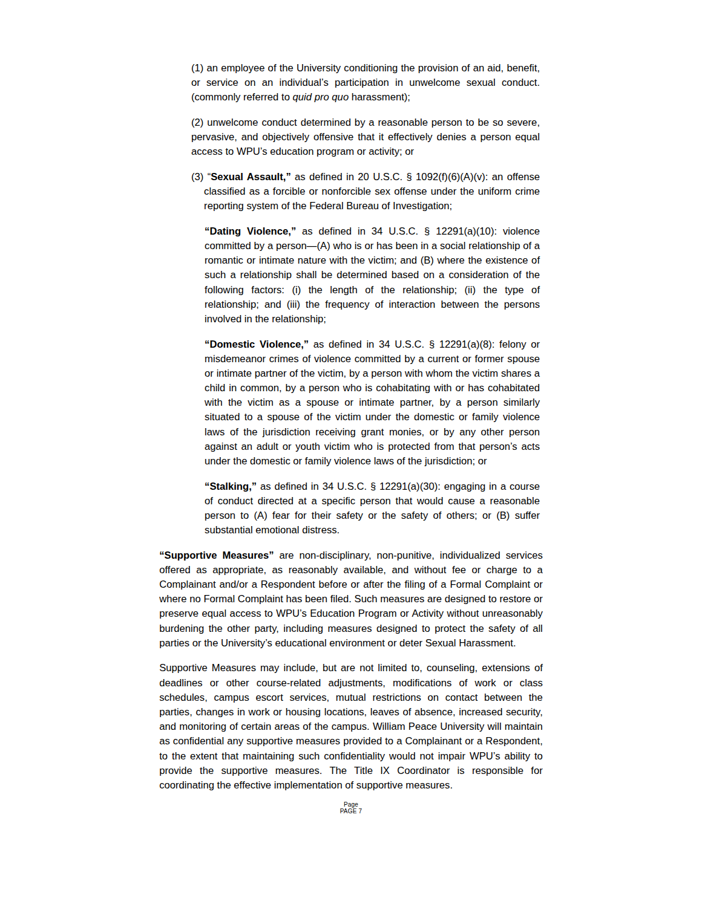(1) an employee of the University conditioning the provision of an aid, benefit, or service on an individual’s participation in unwelcome sexual conduct. (commonly referred to quid pro quo harassment);
(2) unwelcome conduct determined by a reasonable person to be so severe, pervasive, and objectively offensive that it effectively denies a person equal access to WPU’s education program or activity; or
(3) “Sexual Assault,” as defined in 20 U.S.C. § 1092(f)(6)(A)(v): an offense classified as a forcible or nonforcible sex offense under the uniform crime reporting system of the Federal Bureau of Investigation;
“Dating Violence,” as defined in 34 U.S.C. § 12291(a)(10): violence committed by a person—(A) who is or has been in a social relationship of a romantic or intimate nature with the victim; and (B) where the existence of such a relationship shall be determined based on a consideration of the following factors: (i) the length of the relationship; (ii) the type of relationship; and (iii) the frequency of interaction between the persons involved in the relationship;
“Domestic Violence,” as defined in 34 U.S.C. § 12291(a)(8): felony or misdemeanor crimes of violence committed by a current or former spouse or intimate partner of the victim, by a person with whom the victim shares a child in common, by a person who is cohabitating with or has cohabitated with the victim as a spouse or intimate partner, by a person similarly situated to a spouse of the victim under the domestic or family violence laws of the jurisdiction receiving grant monies, or by any other person against an adult or youth victim who is protected from that person’s acts under the domestic or family violence laws of the jurisdiction; or
“Stalking,” as defined in 34 U.S.C. § 12291(a)(30): engaging in a course of conduct directed at a specific person that would cause a reasonable person to (A) fear for their safety or the safety of others; or (B) suffer substantial emotional distress.
“Supportive Measures” are non-disciplinary, non-punitive, individualized services offered as appropriate, as reasonably available, and without fee or charge to a Complainant and/or a Respondent before or after the filing of a Formal Complaint or where no Formal Complaint has been filed. Such measures are designed to restore or preserve equal access to WPU’s Education Program or Activity without unreasonably burdening the other party, including measures designed to protect the safety of all parties or the University’s educational environment or deter Sexual Harassment.
Supportive Measures may include, but are not limited to, counseling, extensions of deadlines or other course-related adjustments, modifications of work or class schedules, campus escort services, mutual restrictions on contact between the parties, changes in work or housing locations, leaves of absence, increased security, and monitoring of certain areas of the campus. William Peace University will maintain as confidential any supportive measures provided to a Complainant or a Respondent, to the extent that maintaining such confidentiality would not impair WPU’s ability to provide the supportive measures. The Title IX Coordinator is responsible for coordinating the effective implementation of supportive measures.
Page PAGE 7